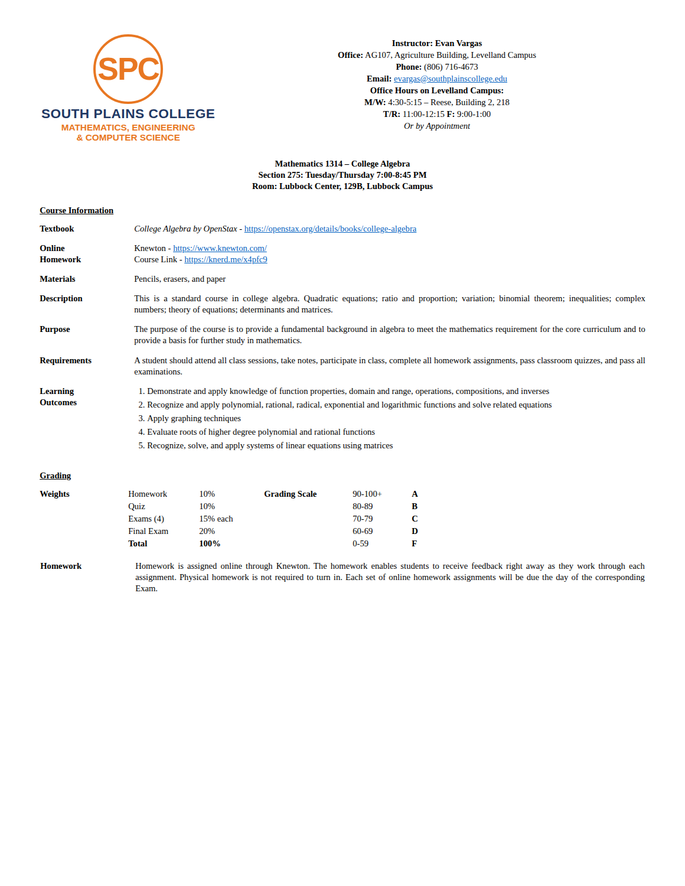SPC
SOUTH PLAINS COLLEGE
MATHEMATICS, ENGINEERING
& COMPUTER SCIENCE
Instructor: Evan Vargas
Office: AG107, Agriculture Building, Levelland Campus
Phone: (806) 716-4673
Email: evargas@southplainscollege.edu
Office Hours on Levelland Campus:
M/W: 4:30-5:15 – Reese, Building 2, 218
T/R: 11:00-12:15 F: 9:00-1:00
Or by Appointment
Mathematics 1314 – College Algebra
Section 275: Tuesday/Thursday 7:00-8:45 PM
Room: Lubbock Center, 129B, Lubbock Campus
Course Information
| Textbook | College Algebra by OpenStax - https://openstax.org/details/books/college-algebra |
| Online Homework | Knewton - https://www.knewton.com/ Course Link - https://knerd.me/x4pfc9 |
| Materials | Pencils, erasers, and paper |
| Description | This is a standard course in college algebra. Quadratic equations; ratio and proportion; variation; binomial theorem; inequalities; complex numbers; theory of equations; determinants and matrices. |
| Purpose | The purpose of the course is to provide a fundamental background in algebra to meet the mathematics requirement for the core curriculum and to provide a basis for further study in mathematics. |
| Requirements | A student should attend all class sessions, take notes, participate in class, complete all homework assignments, pass classroom quizzes, and pass all examinations. |
| Learning Outcomes | Demonstrate and apply knowledge of function properties, domain and range, operations, compositions, and inverses Recognize and apply polynomial, rational, radical, exponential and logarithmic functions and solve related equations Apply graphing techniques Evaluate roots of higher degree polynomial and rational functions Recognize, solve, and apply systems of linear equations using matrices |
Grading
| Weights | Homework | 10% | Grading Scale | 90-100+ | A |
| | Quiz | 10% | | 80-89 | B |
| | Exams (4) | 15% each | | 70-79 | C |
| | Final Exam | 20% | | 60-69 | D |
| | Total | 100% | | 0-59 | F |
| Homework | Homework is assigned online through Knewton. The homework enables students to receive feedback right away as they work through each assignment. Physical homework is not required to turn in. Each set of online homework assignments will be due the day of the corresponding Exam. |